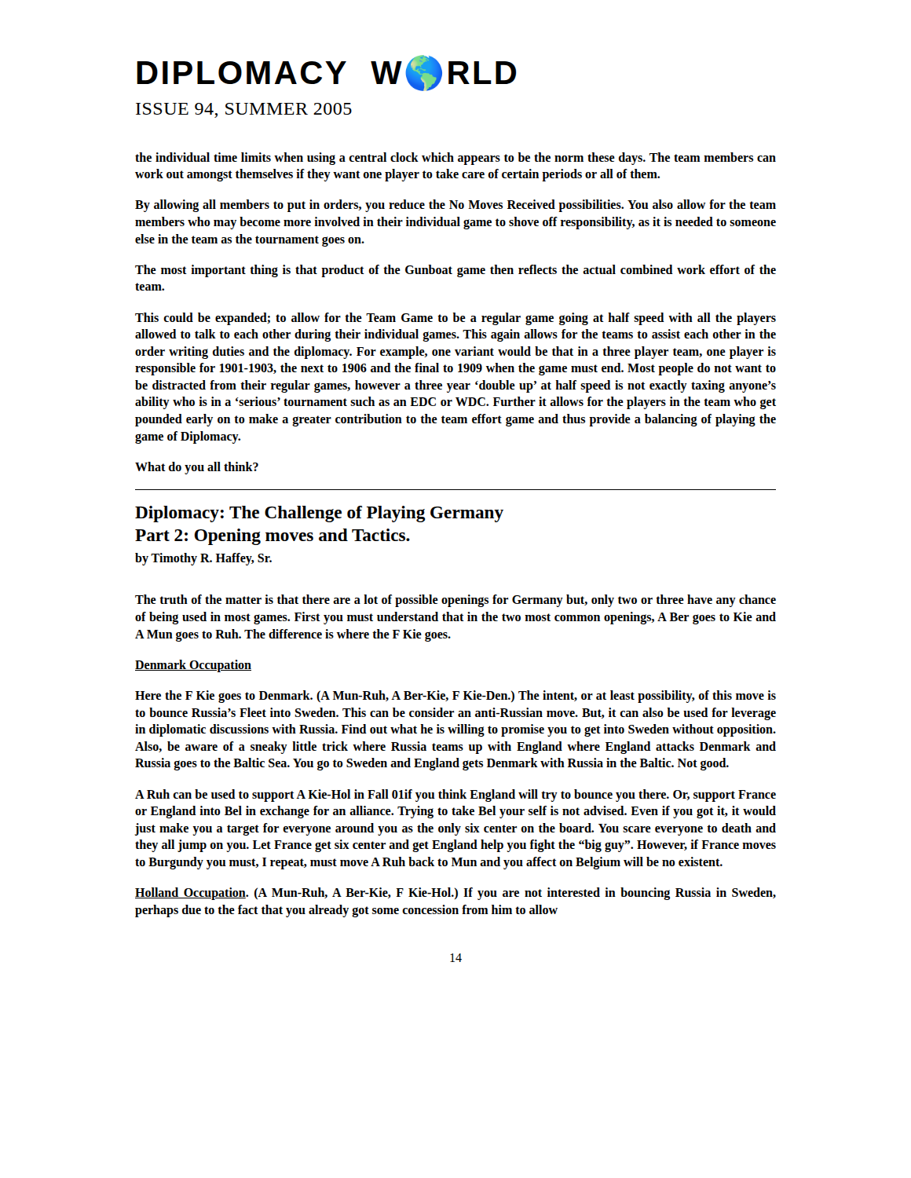DIPLOMACY W🌎RLD
ISSUE 94, SUMMER 2005
the individual time limits when using a central clock which appears to be the norm these days. The team members can work out amongst themselves if they want one player to take care of certain periods or all of them.
By allowing all members to put in orders, you reduce the No Moves Received possibilities. You also allow for the team members who may become more involved in their individual game to shove off responsibility, as it is needed to someone else in the team as the tournament goes on.
The most important thing is that product of the Gunboat game then reflects the actual combined work effort of the team.
This could be expanded; to allow for the Team Game to be a regular game going at half speed with all the players allowed to talk to each other during their individual games. This again allows for the teams to assist each other in the order writing duties and the diplomacy. For example, one variant would be that in a three player team, one player is responsible for 1901-1903, the next to 1906 and the final to 1909 when the game must end. Most people do not want to be distracted from their regular games, however a three year ‘double up’ at half speed is not exactly taxing anyone’s ability who is in a ‘serious’ tournament such as an EDC or WDC. Further it allows for the players in the team who get pounded early on to make a greater contribution to the team effort game and thus provide a balancing of playing the game of Diplomacy.
What do you all think?
Diplomacy: The Challenge of Playing Germany
Part 2: Opening moves and Tactics.
by Timothy R. Haffey, Sr.
The truth of the matter is that there are a lot of possible openings for Germany but, only two or three have any chance of being used in most games. First you must understand that in the two most common openings, A Ber goes to Kie and A Mun goes to Ruh. The difference is where the F Kie goes.
Denmark Occupation
Here the F Kie goes to Denmark. (A Mun-Ruh, A Ber-Kie, F Kie-Den.) The intent, or at least possibility, of this move is to bounce Russia’s Fleet into Sweden. This can be consider an anti-Russian move. But, it can also be used for leverage in diplomatic discussions with Russia. Find out what he is willing to promise you to get into Sweden without opposition. Also, be aware of a sneaky little trick where Russia teams up with England where England attacks Denmark and Russia goes to the Baltic Sea. You go to Sweden and England gets Denmark with Russia in the Baltic. Not good.
A Ruh can be used to support A Kie-Hol in Fall 01if you think England will try to bounce you there. Or, support France or England into Bel in exchange for an alliance. Trying to take Bel your self is not advised. Even if you got it, it would just make you a target for everyone around you as the only six center on the board. You scare everyone to death and they all jump on you. Let France get six center and get England help you fight the “big guy”. However, if France moves to Burgundy you must, I repeat, must move A Ruh back to Mun and you affect on Belgium will be no existent.
Holland Occupation. (A Mun-Ruh, A Ber-Kie, F Kie-Hol.) If you are not interested in bouncing Russia in Sweden, perhaps due to the fact that you already got some concession from him to allow
14